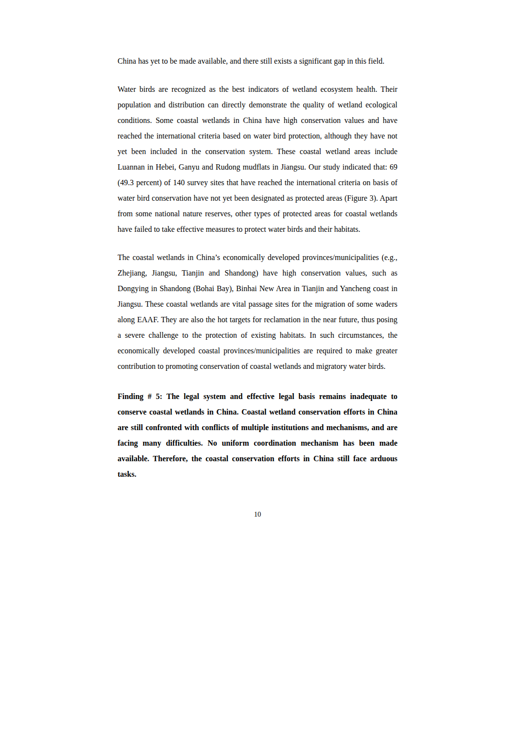China has yet to be made available, and there still exists a significant gap in this field.
Water birds are recognized as the best indicators of wetland ecosystem health. Their population and distribution can directly demonstrate the quality of wetland ecological conditions. Some coastal wetlands in China have high conservation values and have reached the international criteria based on water bird protection, although they have not yet been included in the conservation system. These coastal wetland areas include Luannan in Hebei, Ganyu and Rudong mudflats in Jiangsu. Our study indicated that: 69 (49.3 percent) of 140 survey sites that have reached the international criteria on basis of water bird conservation have not yet been designated as protected areas (Figure 3). Apart from some national nature reserves, other types of protected areas for coastal wetlands have failed to take effective measures to protect water birds and their habitats.
The coastal wetlands in China’s economically developed provinces/municipalities (e.g., Zhejiang, Jiangsu, Tianjin and Shandong) have high conservation values, such as Dongying in Shandong (Bohai Bay), Binhai New Area in Tianjin and Yancheng coast in Jiangsu. These coastal wetlands are vital passage sites for the migration of some waders along EAAF. They are also the hot targets for reclamation in the near future, thus posing a severe challenge to the protection of existing habitats. In such circumstances, the economically developed coastal provinces/municipalities are required to make greater contribution to promoting conservation of coastal wetlands and migratory water birds.
Finding # 5: The legal system and effective legal basis remains inadequate to conserve coastal wetlands in China. Coastal wetland conservation efforts in China are still confronted with conflicts of multiple institutions and mechanisms, and are facing many difficulties. No uniform coordination mechanism has been made available. Therefore, the coastal conservation efforts in China still face arduous tasks.
10